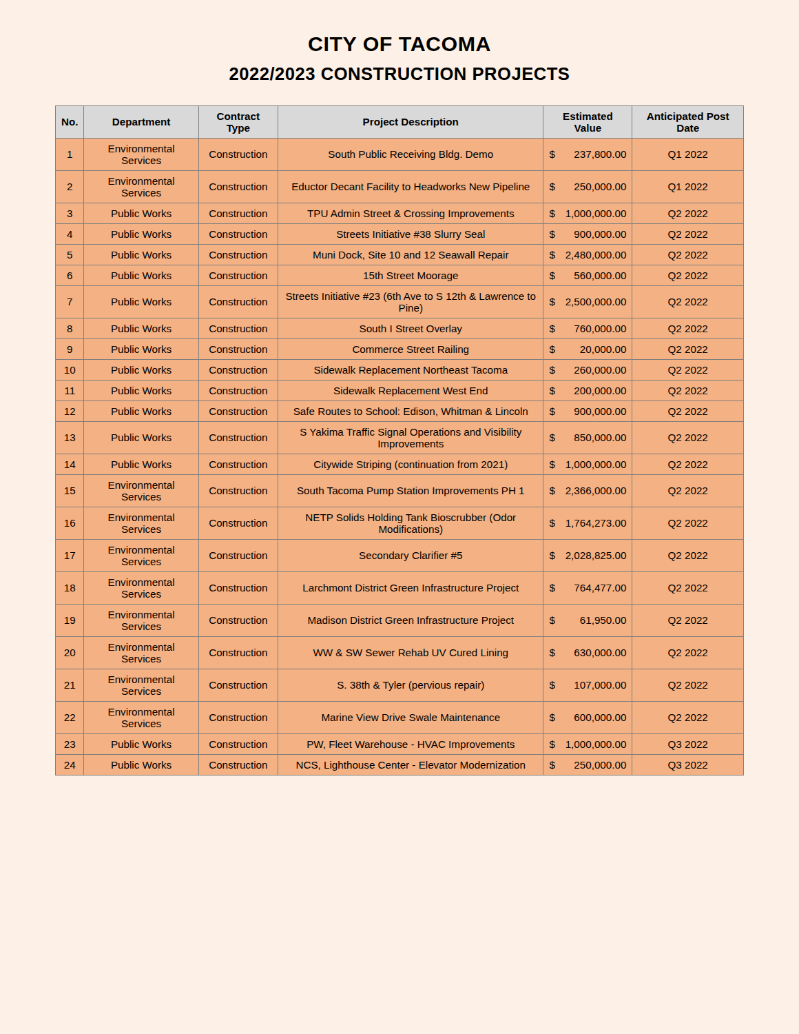CITY OF TACOMA
2022/2023 CONSTRUCTION PROJECTS
City of Tacoma 2022/2023 Construction Projects
| No. | Department | Contract Type | Project Description | Estimated Value | Anticipated Post Date |
| --- | --- | --- | --- | --- | --- |
| 1 | Environmental Services | Construction | South Public Receiving Bldg. Demo | $ 237,800.00 | Q1 2022 |
| 2 | Environmental Services | Construction | Eductor Decant Facility to Headworks New Pipeline | $ 250,000.00 | Q1 2022 |
| 3 | Public Works | Construction | TPU Admin Street & Crossing Improvements | $ 1,000,000.00 | Q2 2022 |
| 4 | Public Works | Construction | Streets Initiative #38 Slurry Seal | $ 900,000.00 | Q2 2022 |
| 5 | Public Works | Construction | Muni Dock, Site 10 and 12 Seawall Repair | $ 2,480,000.00 | Q2 2022 |
| 6 | Public Works | Construction | 15th Street Moorage | $ 560,000.00 | Q2 2022 |
| 7 | Public Works | Construction | Streets Initiative #23 (6th Ave to S 12th & Lawrence to Pine) | $ 2,500,000.00 | Q2 2022 |
| 8 | Public Works | Construction | South I Street Overlay | $ 760,000.00 | Q2 2022 |
| 9 | Public Works | Construction | Commerce Street Railing | $ 20,000.00 | Q2 2022 |
| 10 | Public Works | Construction | Sidewalk Replacement Northeast Tacoma | $ 260,000.00 | Q2 2022 |
| 11 | Public Works | Construction | Sidewalk Replacement West End | $ 200,000.00 | Q2 2022 |
| 12 | Public Works | Construction | Safe Routes to School: Edison, Whitman & Lincoln | $ 900,000.00 | Q2 2022 |
| 13 | Public Works | Construction | S Yakima Traffic Signal Operations and Visibility Improvements | $ 850,000.00 | Q2 2022 |
| 14 | Public Works | Construction | Citywide Striping (continuation from 2021) | $ 1,000,000.00 | Q2 2022 |
| 15 | Environmental Services | Construction | South Tacoma Pump Station Improvements PH 1 | $ 2,366,000.00 | Q2 2022 |
| 16 | Environmental Services | Construction | NETP Solids Holding Tank Bioscrubber (Odor Modifications) | $ 1,764,273.00 | Q2 2022 |
| 17 | Environmental Services | Construction | Secondary Clarifier #5 | $ 2,028,825.00 | Q2 2022 |
| 18 | Environmental Services | Construction | Larchmont District Green Infrastructure Project | $ 764,477.00 | Q2 2022 |
| 19 | Environmental Services | Construction | Madison District Green Infrastructure Project | $ 61,950.00 | Q2 2022 |
| 20 | Environmental Services | Construction | WW & SW Sewer Rehab UV Cured Lining | $ 630,000.00 | Q2 2022 |
| 21 | Environmental Services | Construction | S. 38th & Tyler (pervious repair) | $ 107,000.00 | Q2 2022 |
| 22 | Environmental Services | Construction | Marine View Drive Swale Maintenance | $ 600,000.00 | Q2 2022 |
| 23 | Public Works | Construction | PW, Fleet Warehouse - HVAC Improvements | $ 1,000,000.00 | Q3 2022 |
| 24 | Public Works | Construction | NCS, Lighthouse Center - Elevator Modernization | $ 250,000.00 | Q3 2022 |